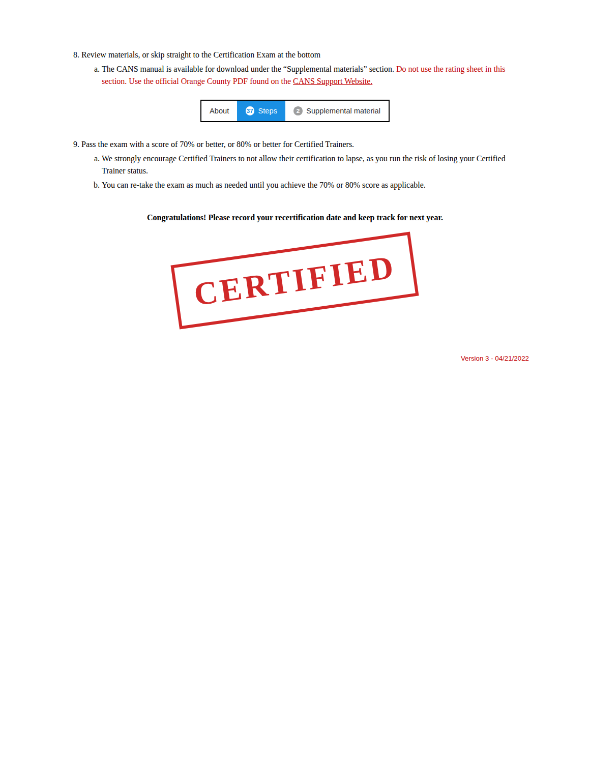Review materials, or skip straight to the Certification Exam at the bottom
The CANS manual is available for download under the “Supplemental materials” section. Do not use the rating sheet in this section. Use the official Orange County PDF found on the CANS Support Website.
About
37 Steps
2 Supplemental material
Pass the exam with a score of 70% or better, or 80% or better for Certified Trainers.
We strongly encourage Certified Trainers to not allow their certification to lapse, as you run the risk of losing your Certified Trainer status.
You can re-take the exam as much as needed until you achieve the 70% or 80% score as applicable.
Congratulations! Please record your recertification date and keep track for next year.
CERTIFIED
Version 3 - 04/21/2022